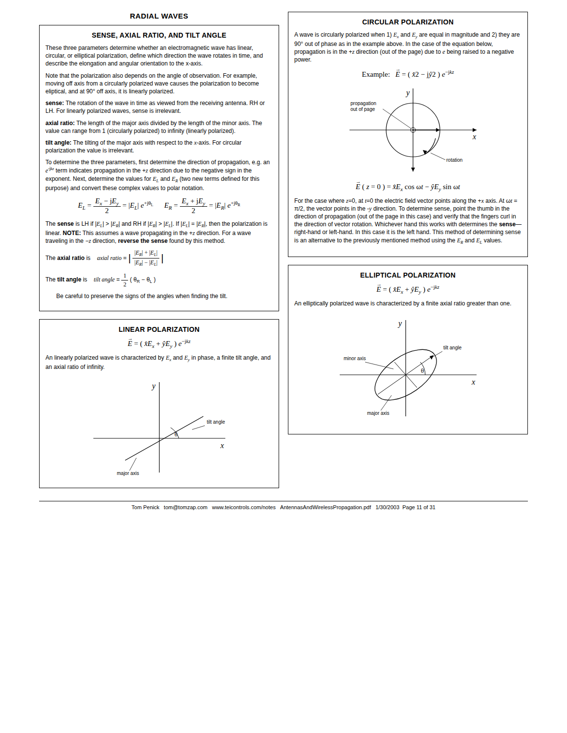RADIAL WAVES
SENSE, AXIAL RATIO, AND TILT ANGLE
These three parameters determine whether an electromagnetic wave has linear, circular, or elliptical polarization, define which direction the wave rotates in time, and describe the elongation and angular orientation to the x-axis.
Note that the polarization also depends on the angle of observation. For example, moving off axis from a circularly polarized wave causes the polarization to become eliptical, and at 90° off axis, it is linearly polarized.
sense: The rotation of the wave in time as viewed from the receiving antenna. RH or LH. For linearly polarized waves, sense is irrelevant.
axial ratio: The length of the major axis divided by the length of the minor axis. The value can range from 1 (circularly polarized) to infinity (linearly polarized).
tilt angle: The tilting of the major axis with respect to the x-axis. For circular polarization the value is irrelevant.
To determine the three parameters, first determine the direction of propagation, e.g. an e-jkz term indicates propagation in the +z direction due to the negative sign in the exponent. Next, determine the values for EL and ER (two new terms defined for this purpose) and convert these complex values to polar notation.
EL = Ex − jEy 2 = |EL| e+jθL ER = Ex + jEy 2 = |ER| e+jθR
The sense is LH if |EL| > |ER| and RH if |ER| > |EL|. If |EL| = |ER|, then the polarization is linear. NOTE: This assumes a wave propagating in the +z direction. For a wave traveling in the −z direction, reverse the sense found by this method.
The axial ratio is axial ratio = | |ER| + |EL| |ER| − |EL| |
The tilt angle is tilt angle = 12 ( θR − θL )
Be careful to preserve the signs of the angles when finding the tilt.
LINEAR POLARIZATION
E = ( x̂Ex + ŷEy ) e−jkz
An linearly polarized wave is characterized by Ex and Ey in phase, a finite tilt angle, and an axial ratio of infinity.
y x θ tilt angle major axis
CIRCULAR POLARIZATION
A wave is circularly polarized when 1) Ex and Ey are equal in magnitude and 2) they are 90° out of phase as in the example above. In the case of the equation below, propagation is in the +z direction (out of the page) due to e being raised to a negative power.
Example: E = ( x̂2 − jŷ2 ) e−jkz
y x propagation out of page rotation
E ( z = 0 ) = x̂Ex cos ωt − ŷEy sin ωt
For the case where z=0, at t=0 the electric field vector points along the +x axis. At ωt = π/2, the vector points in the -y direction. To determine sense, point the thumb in the direction of propagation (out of the page in this case) and verify that the fingers curl in the direction of vector rotation. Whichever hand this works with determines the sense—right-hand or left-hand. In this case it is the left hand. This method of determining sense is an alternative to the previously mentioned method using the ER and EL values.
ELLIPTICAL POLARIZATION
E = ( x̂Ex + ŷEy ) e−jkz
An elliptically polarized wave is characterized by a finite axial ratio greater than one.
y x θ tilt angle minor axis major axis
Tom Penick tom@tomzap.com www.teicontrols.com/notes AntennasAndWirelessPropagation.pdf 1/30/2003 Page 11 of 31